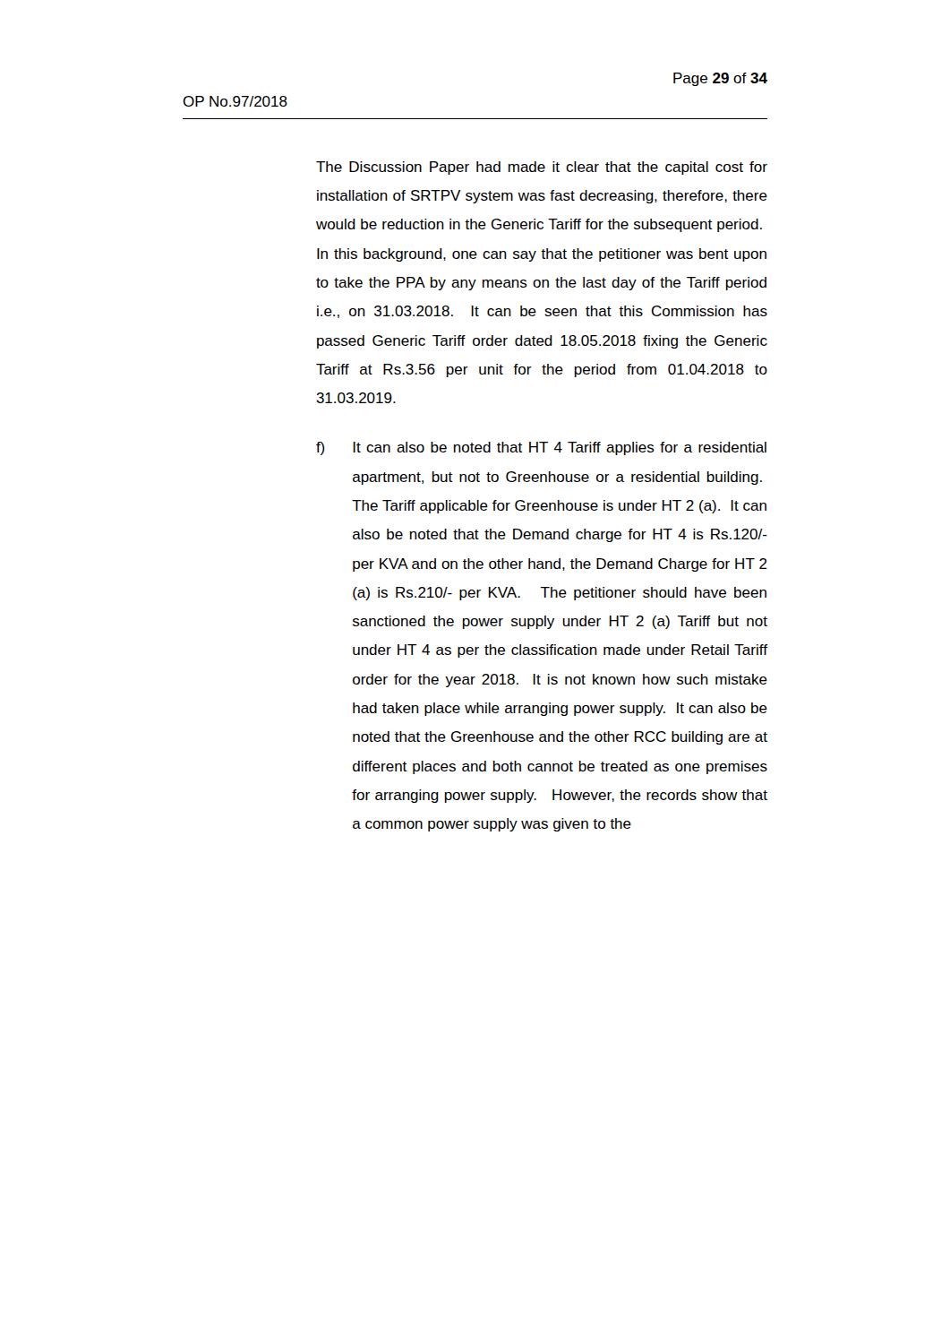Page 29 of 34
OP No.97/2018
The Discussion Paper had made it clear that the capital cost for installation of SRTPV system was fast decreasing, therefore, there would be reduction in the Generic Tariff for the subsequent period. In this background, one can say that the petitioner was bent upon to take the PPA by any means on the last day of the Tariff period i.e., on 31.03.2018. It can be seen that this Commission has passed Generic Tariff order dated 18.05.2018 fixing the Generic Tariff at Rs.3.56 per unit for the period from 01.04.2018 to 31.03.2019.
f)
It can also be noted that HT 4 Tariff applies for a residential apartment, but not to Greenhouse or a residential building. The Tariff applicable for Greenhouse is under HT 2 (a). It can also be noted that the Demand charge for HT 4 is Rs.120/- per KVA and on the other hand, the Demand Charge for HT 2 (a) is Rs.210/- per KVA. The petitioner should have been sanctioned the power supply under HT 2 (a) Tariff but not under HT 4 as per the classification made under Retail Tariff order for the year 2018. It is not known how such mistake had taken place while arranging power supply. It can also be noted that the Greenhouse and the other RCC building are at different places and both cannot be treated as one premises for arranging power supply. However, the records show that a common power supply was given to the